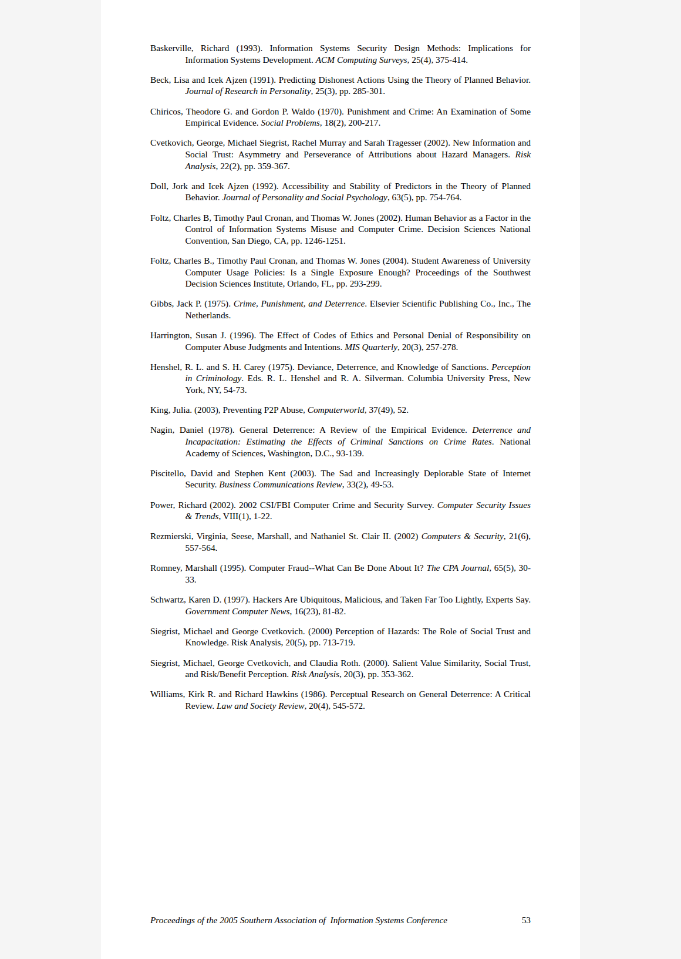Baskerville, Richard (1993). Information Systems Security Design Methods: Implications for Information Systems Development. ACM Computing Surveys, 25(4), 375-414.
Beck, Lisa and Icek Ajzen (1991). Predicting Dishonest Actions Using the Theory of Planned Behavior. Journal of Research in Personality, 25(3), pp. 285-301.
Chiricos, Theodore G. and Gordon P. Waldo (1970). Punishment and Crime: An Examination of Some Empirical Evidence. Social Problems, 18(2), 200-217.
Cvetkovich, George, Michael Siegrist, Rachel Murray and Sarah Tragesser (2002). New Information and Social Trust: Asymmetry and Perseverance of Attributions about Hazard Managers. Risk Analysis, 22(2), pp. 359-367.
Doll, Jork and Icek Ajzen (1992). Accessibility and Stability of Predictors in the Theory of Planned Behavior. Journal of Personality and Social Psychology, 63(5), pp. 754-764.
Foltz, Charles B, Timothy Paul Cronan, and Thomas W. Jones (2002). Human Behavior as a Factor in the Control of Information Systems Misuse and Computer Crime. Decision Sciences National Convention, San Diego, CA, pp. 1246-1251.
Foltz, Charles B., Timothy Paul Cronan, and Thomas W. Jones (2004). Student Awareness of University Computer Usage Policies: Is a Single Exposure Enough? Proceedings of the Southwest Decision Sciences Institute, Orlando, FL, pp. 293-299.
Gibbs, Jack P. (1975). Crime, Punishment, and Deterrence. Elsevier Scientific Publishing Co., Inc., The Netherlands.
Harrington, Susan J. (1996). The Effect of Codes of Ethics and Personal Denial of Responsibility on Computer Abuse Judgments and Intentions. MIS Quarterly, 20(3), 257-278.
Henshel, R. L. and S. H. Carey (1975). Deviance, Deterrence, and Knowledge of Sanctions. Perception in Criminology. Eds. R. L. Henshel and R. A. Silverman. Columbia University Press, New York, NY, 54-73.
King, Julia. (2003), Preventing P2P Abuse, Computerworld, 37(49), 52.
Nagin, Daniel (1978). General Deterrence: A Review of the Empirical Evidence. Deterrence and Incapacitation: Estimating the Effects of Criminal Sanctions on Crime Rates. National Academy of Sciences, Washington, D.C., 93-139.
Piscitello, David and Stephen Kent (2003). The Sad and Increasingly Deplorable State of Internet Security. Business Communications Review, 33(2), 49-53.
Power, Richard (2002). 2002 CSI/FBI Computer Crime and Security Survey. Computer Security Issues & Trends, VIII(1), 1-22.
Rezmierski, Virginia, Seese, Marshall, and Nathaniel St. Clair II. (2002) Computers & Security, 21(6), 557-564.
Romney, Marshall (1995). Computer Fraud--What Can Be Done About It? The CPA Journal, 65(5), 30-33.
Schwartz, Karen D. (1997). Hackers Are Ubiquitous, Malicious, and Taken Far Too Lightly, Experts Say. Government Computer News, 16(23), 81-82.
Siegrist, Michael and George Cvetkovich. (2000) Perception of Hazards: The Role of Social Trust and Knowledge. Risk Analysis, 20(5), pp. 713-719.
Siegrist, Michael, George Cvetkovich, and Claudia Roth. (2000). Salient Value Similarity, Social Trust, and Risk/Benefit Perception. Risk Analysis, 20(3), pp. 353-362.
Williams, Kirk R. and Richard Hawkins (1986). Perceptual Research on General Deterrence: A Critical Review. Law and Society Review, 20(4), 545-572.
Proceedings of the 2005 Southern Association of Information Systems Conference 53